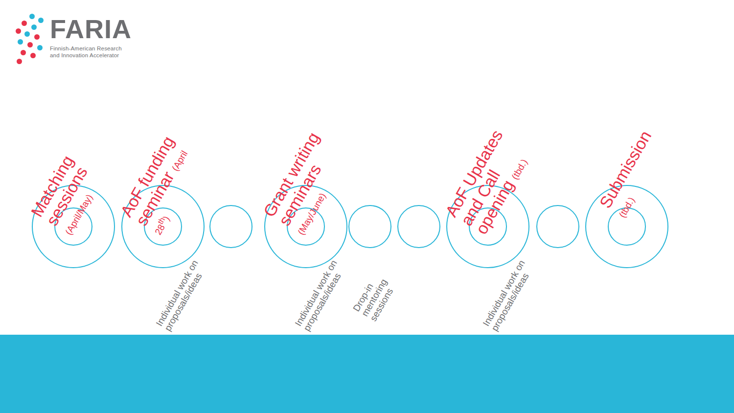FARIA
Finnish-American Research
and Innovation Accelerator
Matching
sessions
(April/May)
AoF funding
seminar (April
28th)
Grant writing
seminars
(May/June)
AoF Updates
and Call
opening (tbd.)
Submission
(tbd.)
Individual work on
proposals/ideas
Individual work on
proposals/ideas
Drop-in
mentoring sessions
Individual work on
proposals/ideas